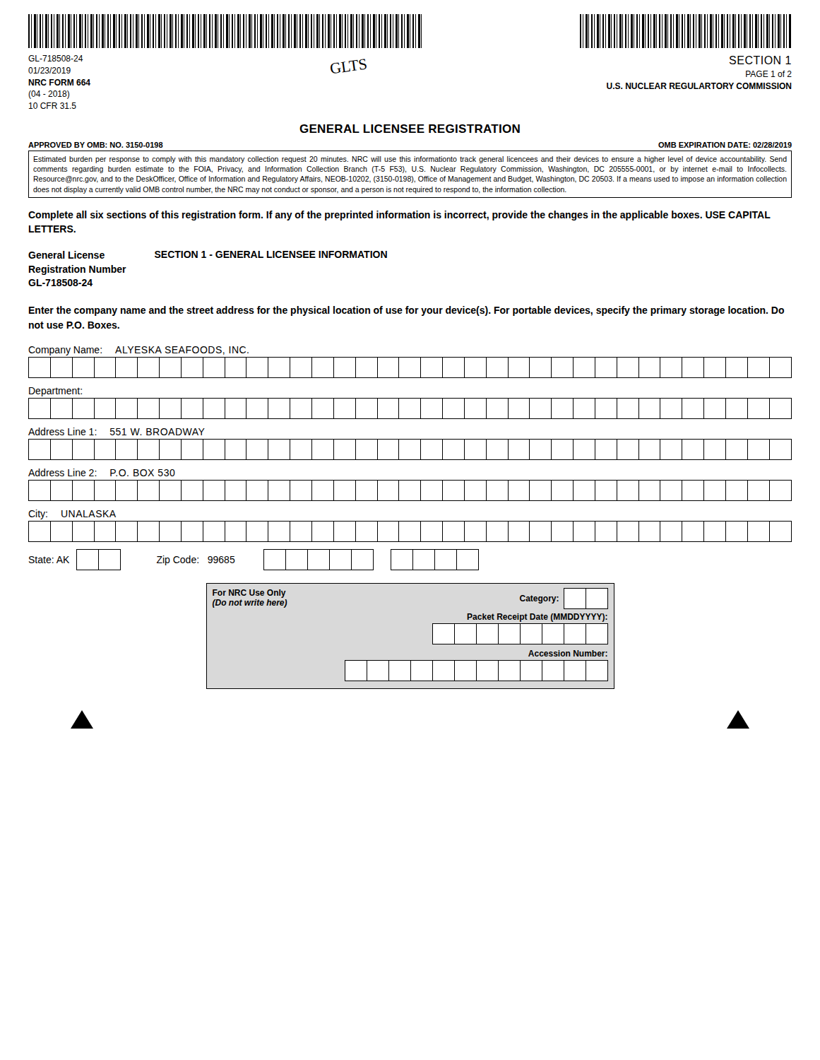GL-718508-24
01/23/2019
NRC FORM 664
(04 - 2018)
10 CFR 31.5
GLTS
SECTION 1
PAGE 1 of 2
U.S. NUCLEAR REGULARTORY COMMISSION
GENERAL LICENSEE REGISTRATION
APPROVED BY OMB: NO. 3150-0198
OMB EXPIRATION DATE: 02/28/2019
Estimated burden per response to comply with this mandatory collection request 20 minutes. NRC will use this informationto track general licencees and their devices to ensure a higher level of device accountability. Send comments regarding burden estimate to the FOIA, Privacy, and Information Collection Branch (T-5 F53), U.S. Nuclear Regulatory Commission, Washington, DC 205555-0001, or by internet e-mail to Infocollects. Resource@nrc.gov, and to the DeskOfficer, Office of Information and Regulatory Affairs, NEOB-10202, (3150-0198), Office of Management and Budget, Washington, DC 20503. If a means used to impose an information collection does not display a currently valid OMB control number, the NRC may not conduct or sponsor, and a person is not required to respond to, the information collection.
Complete all six sections of this registration form. If any of the preprinted information is incorrect, provide the changes in the applicable boxes. USE CAPITAL LETTERS.
General License
Registration Number
GL-718508-24
SECTION 1 - GENERAL LICENSEE INFORMATION
Enter the company name and the street address for the physical location of use for your device(s). For portable devices, specify the primary storage location. Do not use P.O. Boxes.
Company Name:ALYESKA SEAFOODS, INC.
Department:
Address Line 1:551 W. BROADWAY
Address Line 2:P.O. BOX 530
City:UNALASKA
State: AK Zip Code: 99685
For NRC Use Only
(Do not write here)
Category:
Packet Receipt Date (MMDDYYYY):
Accession Number: